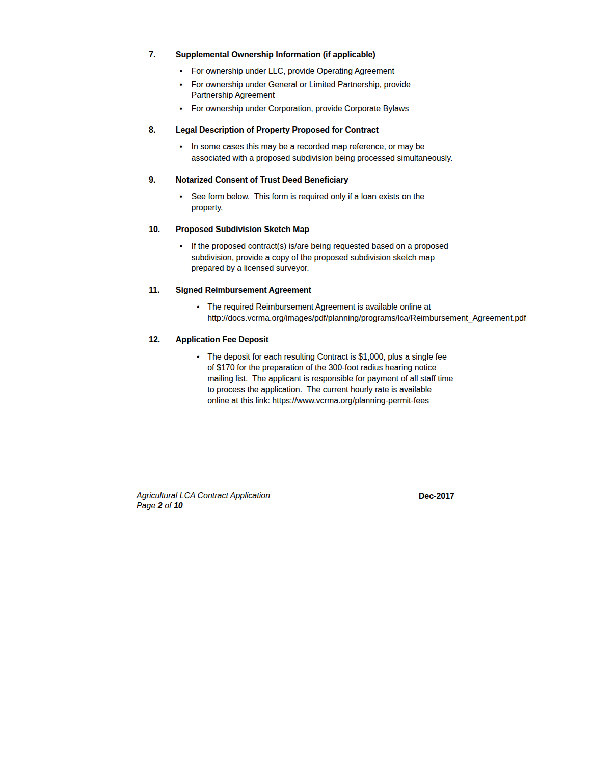7. Supplemental Ownership Information (if applicable)
For ownership under LLC, provide Operating Agreement
For ownership under General or Limited Partnership, provide Partnership Agreement
For ownership under Corporation, provide Corporate Bylaws
8. Legal Description of Property Proposed for Contract
In some cases this may be a recorded map reference, or may be associated with a proposed subdivision being processed simultaneously.
9. Notarized Consent of Trust Deed Beneficiary
See form below. This form is required only if a loan exists on the property.
10. Proposed Subdivision Sketch Map
If the proposed contract(s) is/are being requested based on a proposed subdivision, provide a copy of the proposed subdivision sketch map prepared by a licensed surveyor.
11. Signed Reimbursement Agreement
The required Reimbursement Agreement is available online at http://docs.vcrma.org/images/pdf/planning/programs/lca/Reimbursement_Agreement.pdf
12. Application Fee Deposit
The deposit for each resulting Contract is $1,000, plus a single fee of $170 for the preparation of the 300-foot radius hearing notice mailing list. The applicant is responsible for payment of all staff time to process the application. The current hourly rate is available online at this link: https://www.vcrma.org/planning-permit-fees
Agricultural LCA Contract Application
Page 2 of 10
Dec-2017